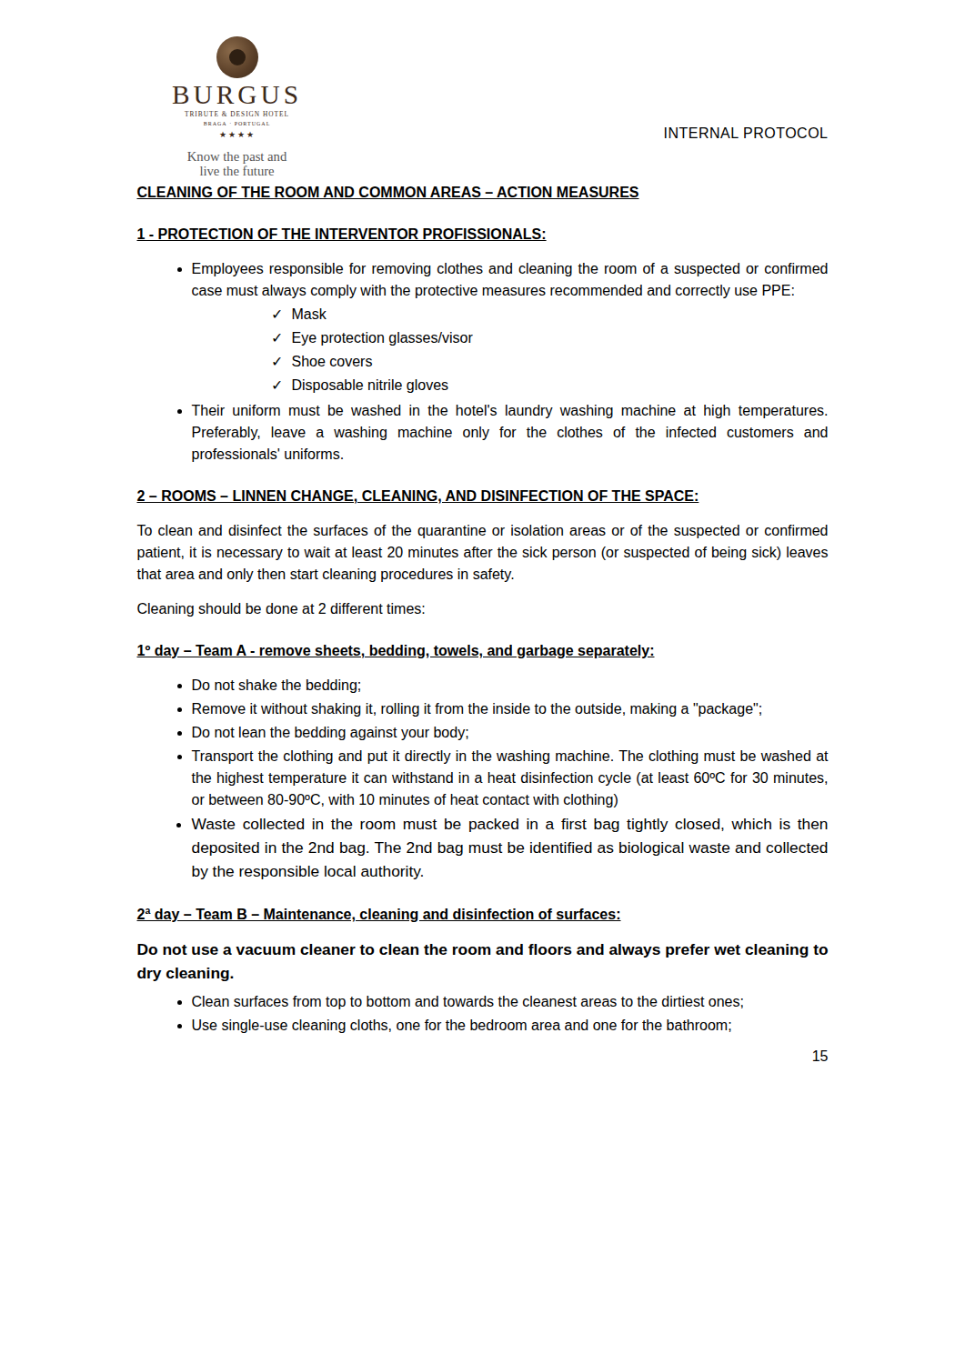BURGUS
TRIBUTE & DESIGN HOTEL
BRAGA · PORTUGAL
★★★★
Know the past and
live the future
INTERNAL PROTOCOL
CLEANING OF THE ROOM AND COMMON AREAS – ACTION MEASURES
1 - PROTECTION OF THE INTERVENTOR PROFISSIONALS:
Employees responsible for removing clothes and cleaning the room of a suspected or confirmed case must always comply with the protective measures recommended and correctly use PPE:
Mask
Eye protection glasses/visor
Shoe covers
Disposable nitrile gloves
Their uniform must be washed in the hotel's laundry washing machine at high temperatures. Preferably, leave a washing machine only for the clothes of the infected customers and professionals' uniforms.
2 – ROOMS – LINNEN CHANGE, CLEANING, AND DISINFECTION OF THE SPACE:
To clean and disinfect the surfaces of the quarantine or isolation areas or of the suspected or confirmed patient, it is necessary to wait at least 20 minutes after the sick person (or suspected of being sick) leaves that area and only then start cleaning procedures in safety.
Cleaning should be done at 2 different times:
1º day – Team A - remove sheets, bedding, towels, and garbage separately:
Do not shake the bedding;
Remove it without shaking it, rolling it from the inside to the outside, making a "package";
Do not lean the bedding against your body;
Transport the clothing and put it directly in the washing machine. The clothing must be washed at the highest temperature it can withstand in a heat disinfection cycle (at least 60ºC for 30 minutes, or between 80-90ºC, with 10 minutes of heat contact with clothing)
Waste collected in the room must be packed in a first bag tightly closed, which is then deposited in the 2nd bag. The 2nd bag must be identified as biological waste and collected by the responsible local authority.
2ª day – Team B – Maintenance, cleaning and disinfection of surfaces:
Do not use a vacuum cleaner to clean the room and floors and always prefer wet cleaning to dry cleaning.
Clean surfaces from top to bottom and towards the cleanest areas to the dirtiest ones;
Use single-use cleaning cloths, one for the bedroom area and one for the bathroom;
15